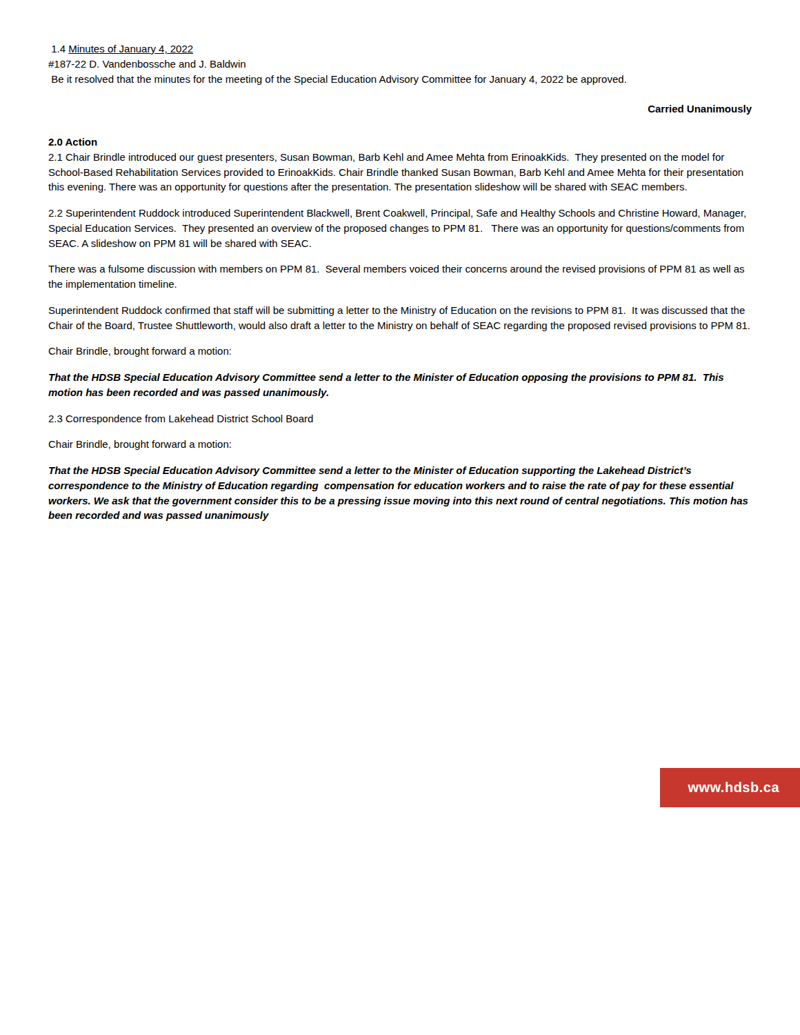1.4 Minutes of January 4, 2022
#187-22 D. Vandenbossche and J. Baldwin
Be it resolved that the minutes for the meeting of the Special Education Advisory Committee for January 4, 2022 be approved.
Carried Unanimously
2.0 Action
2.1 Chair Brindle introduced our guest presenters, Susan Bowman, Barb Kehl and Amee Mehta from ErinoakKids. They presented on the model for School-Based Rehabilitation Services provided to ErinoakKids. Chair Brindle thanked Susan Bowman, Barb Kehl and Amee Mehta for their presentation this evening. There was an opportunity for questions after the presentation. The presentation slideshow will be shared with SEAC members.
2.2 Superintendent Ruddock introduced Superintendent Blackwell, Brent Coakwell, Principal, Safe and Healthy Schools and Christine Howard, Manager, Special Education Services. They presented an overview of the proposed changes to PPM 81. There was an opportunity for questions/comments from SEAC. A slideshow on PPM 81 will be shared with SEAC.
There was a fulsome discussion with members on PPM 81. Several members voiced their concerns around the revised provisions of PPM 81 as well as the implementation timeline.
Superintendent Ruddock confirmed that staff will be submitting a letter to the Ministry of Education on the revisions to PPM 81. It was discussed that the Chair of the Board, Trustee Shuttleworth, would also draft a letter to the Ministry on behalf of SEAC regarding the proposed revised provisions to PPM 81.
Chair Brindle, brought forward a motion:
That the HDSB Special Education Advisory Committee send a letter to the Minister of Education opposing the provisions to PPM 81. This motion has been recorded and was passed unanimously.
2.3 Correspondence from Lakehead District School Board
Chair Brindle, brought forward a motion:
That the HDSB Special Education Advisory Committee send a letter to the Minister of Education supporting the Lakehead District’s correspondence to the Ministry of Education regarding compensation for education workers and to raise the rate of pay for these essential workers. We ask that the government consider this to be a pressing issue moving into this next round of central negotiations. This motion has been recorded and was passed unanimously
www.hdsb.ca